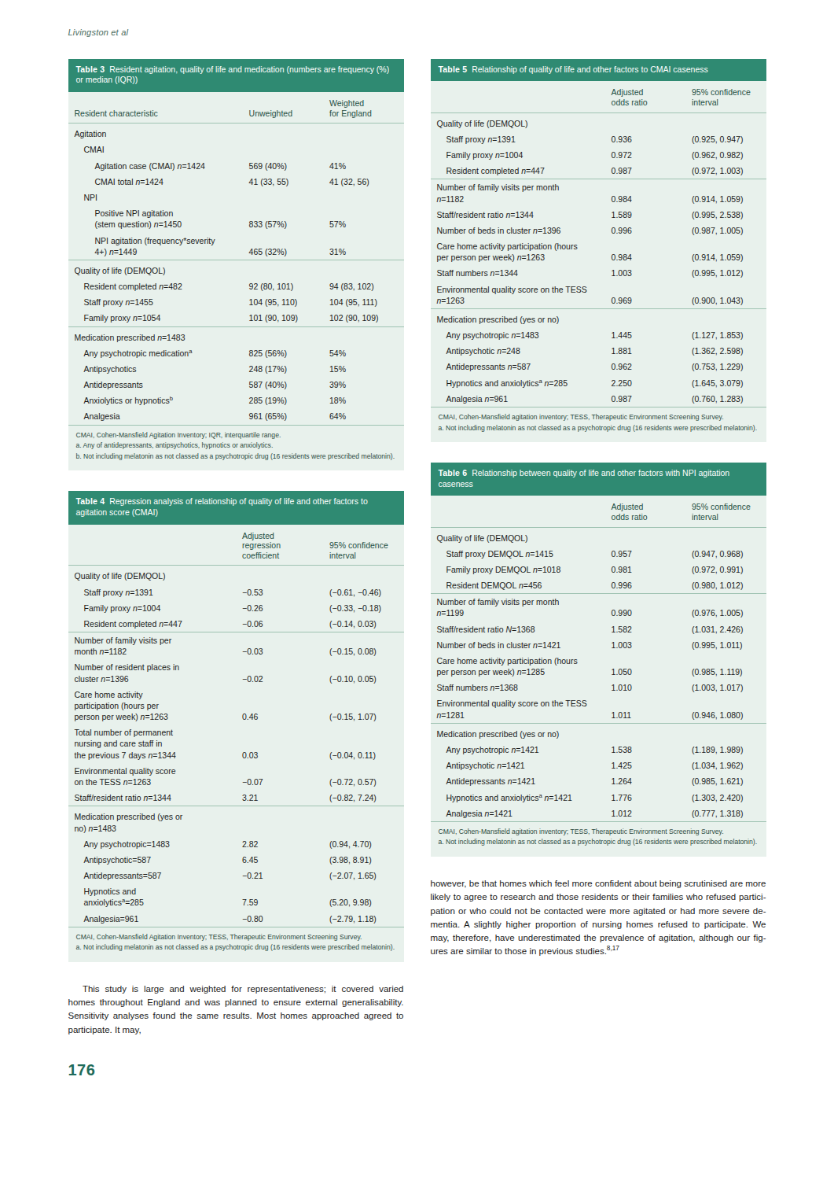Livingston et al
Table 3 Resident agitation, quality of life and medication (numbers are frequency (%) or median (IQR))
| Resident characteristic | Unweighted | Weighted for England |
| --- | --- | --- |
| Agitation | | |
| CMAI | | |
| Agitation case (CMAI) n =1424 | 569 (40%) | 41% |
| CMAI total n =1424 | 41 (33, 55) | 41 (32, 56) |
| NPI | | |
| Positive NPI agitation (stem question) n =1450 | 833 (57%) | 57% |
| NPI agitation (frequency*severity 4+) n =1449 | 465 (32%) | 31% |
| Quality of life (DEMQOL) | | |
| Resident completed n =482 | 92 (80, 101) | 94 (83, 102) |
| Staff proxy n =1455 | 104 (95, 110) | 104 (95, 111) |
| Family proxy n =1054 | 101 (90, 109) | 102 (90, 109) |
| Medication prescribed n =1483 | | |
| Any psychotropic medication a | 825 (56%) | 54% |
| Antipsychotics | 248 (17%) | 15% |
| Antidepressants | 587 (40%) | 39% |
| Anxiolytics or hypnotics b | 285 (19%) | 18% |
| Analgesia | 961 (65%) | 64% |
CMAI, Cohen-Mansfield Agitation Inventory; IQR, interquartile range.
a. Any of antidepressants, antipsychotics, hypnotics or anxiolytics.
b. Not including melatonin as not classed as a psychotropic drug (16 residents were prescribed melatonin).
Table 4 Regression analysis of relationship of quality of life and other factors to agitation score (CMAI)
| | Adjusted regression coefficient | 95% confidence interval |
| --- | --- | --- |
| Quality of life (DEMQOL) | | |
| Staff proxy n =1391 | −0.53 | (−0.61, −0.46) |
| Family proxy n =1004 | −0.26 | (−0.33, −0.18) |
| Resident completed n =447 | −0.06 | (−0.14, 0.03) |
| Number of family visits per month n =1182 | −0.03 | (−0.15, 0.08) |
| Number of resident places in cluster n =1396 | −0.02 | (−0.10, 0.05) |
| Care home activity participation (hours per person per week) n =1263 | 0.46 | (−0.15, 1.07) |
| Total number of permanent nursing and care staff in the previous 7 days n =1344 | 0.03 | (−0.04, 0.11) |
| Environmental quality score on the TESS n =1263 | −0.07 | (−0.72, 0.57) |
| Staff/resident ratio n =1344 | 3.21 | (−0.82, 7.24) |
| Medication prescribed (yes or no) n =1483 | | |
| Any psychotropic=1483 | 2.82 | (0.94, 4.70) |
| Antipsychotic=587 | 6.45 | (3.98, 8.91) |
| Antidepressants=587 | −0.21 | (−2.07, 1.65) |
| Hypnotics and anxiolytics a =285 | 7.59 | (5.20, 9.98) |
| Analgesia=961 | −0.80 | (−2.79, 1.18) |
CMAI, Cohen-Mansfield Agitation Inventory; TESS, Therapeutic Environment Screening Survey.
a. Not including melatonin as not classed as a psychotropic drug (16 residents were prescribed melatonin).
This study is large and weighted for representativeness; it covered varied homes throughout England and was planned to ensure external generalisability. Sensitivity analyses found the same results. Most homes approached agreed to participate. It may,
Table 5 Relationship of quality of life and other factors to CMAI caseness
| | Adjusted odds ratio | 95% confidence interval |
| --- | --- | --- |
| Quality of life (DEMQOL) | | |
| Staff proxy n =1391 | 0.936 | (0.925, 0.947) |
| Family proxy n =1004 | 0.972 | (0.962, 0.982) |
| Resident completed n =447 | 0.987 | (0.972, 1.003) |
| Number of family visits per month n =1182 | 0.984 | (0.914, 1.059) |
| Staff/resident ratio n =1344 | 1.589 | (0.995, 2.538) |
| Number of beds in cluster n =1396 | 0.996 | (0.987, 1.005) |
| Care home activity participation (hours per person per week) n =1263 | 0.984 | (0.914, 1.059) |
| Staff numbers n =1344 | 1.003 | (0.995, 1.012) |
| Environmental quality score on the TESS n =1263 | 0.969 | (0.900, 1.043) |
| Medication prescribed (yes or no) | | |
| Any psychotropic n =1483 | 1.445 | (1.127, 1.853) |
| Antipsychotic n =248 | 1.881 | (1.362, 2.598) |
| Antidepressants n =587 | 0.962 | (0.753, 1.229) |
| Hypnotics and anxiolytics a n =285 | 2.250 | (1.645, 3.079) |
| Analgesia n =961 | 0.987 | (0.760, 1.283) |
CMAI, Cohen-Mansfield agitation inventory; TESS, Therapeutic Environment Screening Survey.
a. Not including melatonin as not classed as a psychotropic drug (16 residents were prescribed melatonin).
Table 6 Relationship between quality of life and other factors with NPI agitation caseness
| | Adjusted odds ratio | 95% confidence interval |
| --- | --- | --- |
| Quality of life (DEMQOL) | | |
| Staff proxy DEMQOL n =1415 | 0.957 | (0.947, 0.968) |
| Family proxy DEMQOL n =1018 | 0.981 | (0.972, 0.991) |
| Resident DEMQOL n =456 | 0.996 | (0.980, 1.012) |
| Number of family visits per month n =1199 | 0.990 | (0.976, 1.005) |
| Staff/resident ratio N =1368 | 1.582 | (1.031, 2.426) |
| Number of beds in cluster n =1421 | 1.003 | (0.995, 1.011) |
| Care home activity participation (hours per person per week) n =1285 | 1.050 | (0.985, 1.119) |
| Staff numbers n =1368 | 1.010 | (1.003, 1.017) |
| Environmental quality score on the TESS n =1281 | 1.011 | (0.946, 1.080) |
| Medication prescribed (yes or no) | | |
| Any psychotropic n =1421 | 1.538 | (1.189, 1.989) |
| Antipsychotic n =1421 | 1.425 | (1.034, 1.962) |
| Antidepressants n =1421 | 1.264 | (0.985, 1.621) |
| Hypnotics and anxiolytics a n =1421 | 1.776 | (1.303, 2.420) |
| Analgesia n =1421 | 1.012 | (0.777, 1.318) |
CMAI, Cohen-Mansfield agitation inventory; TESS, Therapeutic Environment Screening Survey.
a. Not including melatonin as not classed as a psychotropic drug (16 residents were prescribed melatonin).
however, be that homes which feel more confident about being scrutinised are more likely to agree to research and those residents or their families who refused participation or who could not be contacted were more agitated or had more severe dementia. A slightly higher proportion of nursing homes refused to participate. We may, therefore, have underestimated the prevalence of agitation, although our figures are similar to those in previous studies.8,17
176